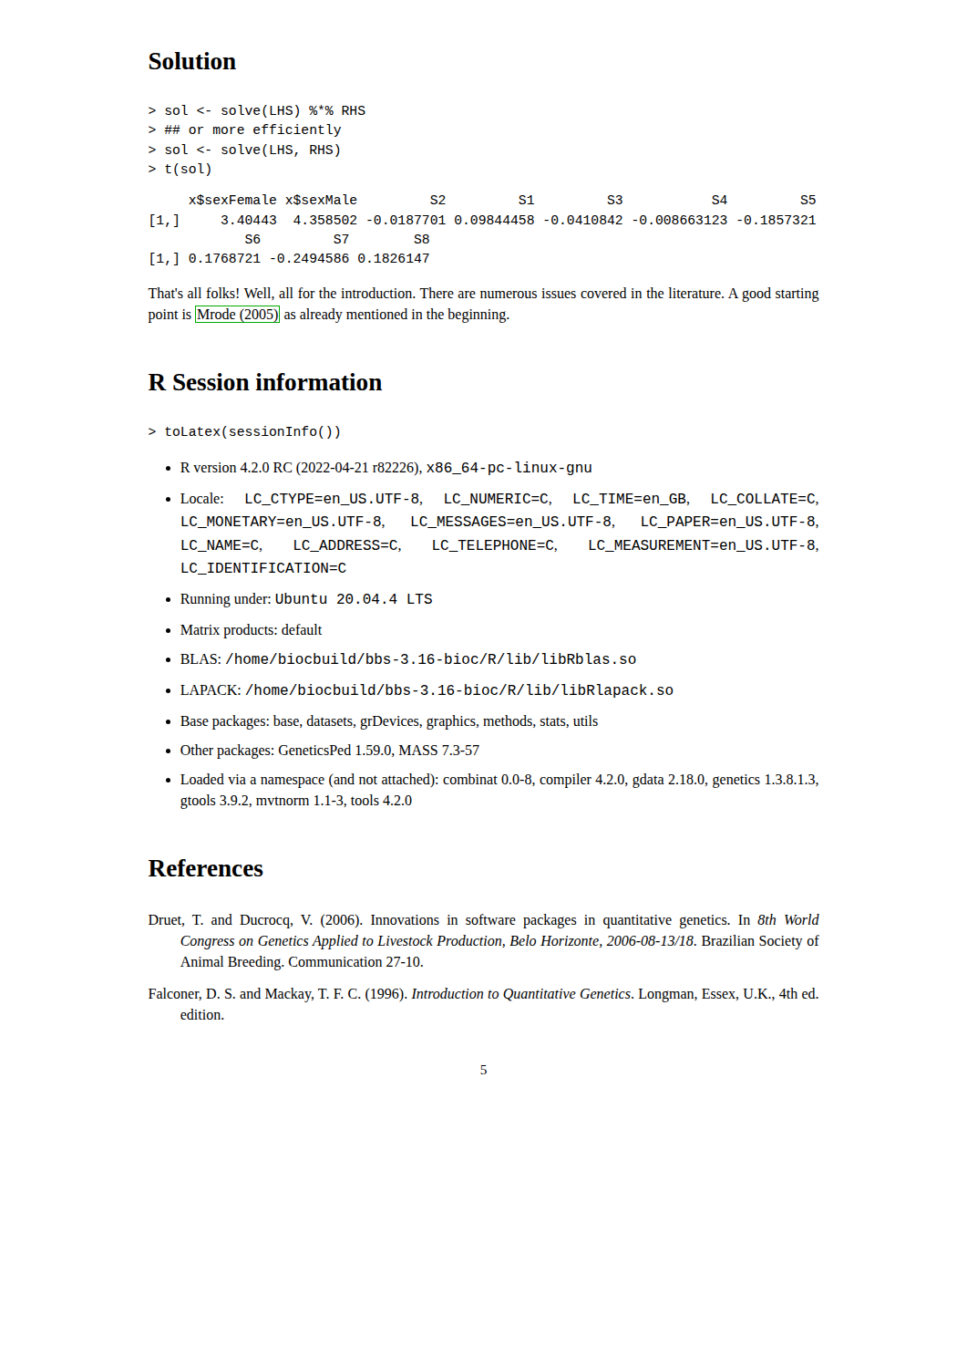Solution
> sol <- solve(LHS) %*% RHS
> ## or more efficiently
> sol <- solve(LHS, RHS)
> t(sol)
     x$sexFemale x$sexMale         S2         S1         S3           S4         S5
[1,]     3.40443  4.358502 -0.0187701 0.09844458 -0.0410842 -0.008663123 -0.1857321
            S6         S7        S8
[1,] 0.1768721 -0.2494586 0.1826147
That's all folks! Well, all for the introduction. There are numerous issues covered in the literature. A good starting point is Mrode (2005) as already mentioned in the beginning.
R Session information
> toLatex(sessionInfo())
R version 4.2.0 RC (2022-04-21 r82226), x86_64-pc-linux-gnu
Locale: LC_CTYPE=en_US.UTF-8, LC_NUMERIC=C, LC_TIME=en_GB, LC_COLLATE=C, LC_MONETARY=en_US.UTF-8, LC_MESSAGES=en_US.UTF-8, LC_PAPER=en_US.UTF-8, LC_NAME=C, LC_ADDRESS=C, LC_TELEPHONE=C, LC_MEASUREMENT=en_US.UTF-8, LC_IDENTIFICATION=C
Running under: Ubuntu 20.04.4 LTS
Matrix products: default
BLAS: /home/biocbuild/bbs-3.16-bioc/R/lib/libRblas.so
LAPACK: /home/biocbuild/bbs-3.16-bioc/R/lib/libRlapack.so
Base packages: base, datasets, grDevices, graphics, methods, stats, utils
Other packages: GeneticsPed 1.59.0, MASS 7.3-57
Loaded via a namespace (and not attached): combinat 0.0-8, compiler 4.2.0, gdata 2.18.0, genetics 1.3.8.1.3, gtools 3.9.2, mvtnorm 1.1-3, tools 4.2.0
References
Druet, T. and Ducrocq, V. (2006). Innovations in software packages in quantitative genetics. In 8th World Congress on Genetics Applied to Livestock Production, Belo Horizonte, 2006-08-13/18. Brazilian Society of Animal Breeding. Communication 27-10.
Falconer, D. S. and Mackay, T. F. C. (1996). Introduction to Quantitative Genetics. Longman, Essex, U.K., 4th ed. edition.
5